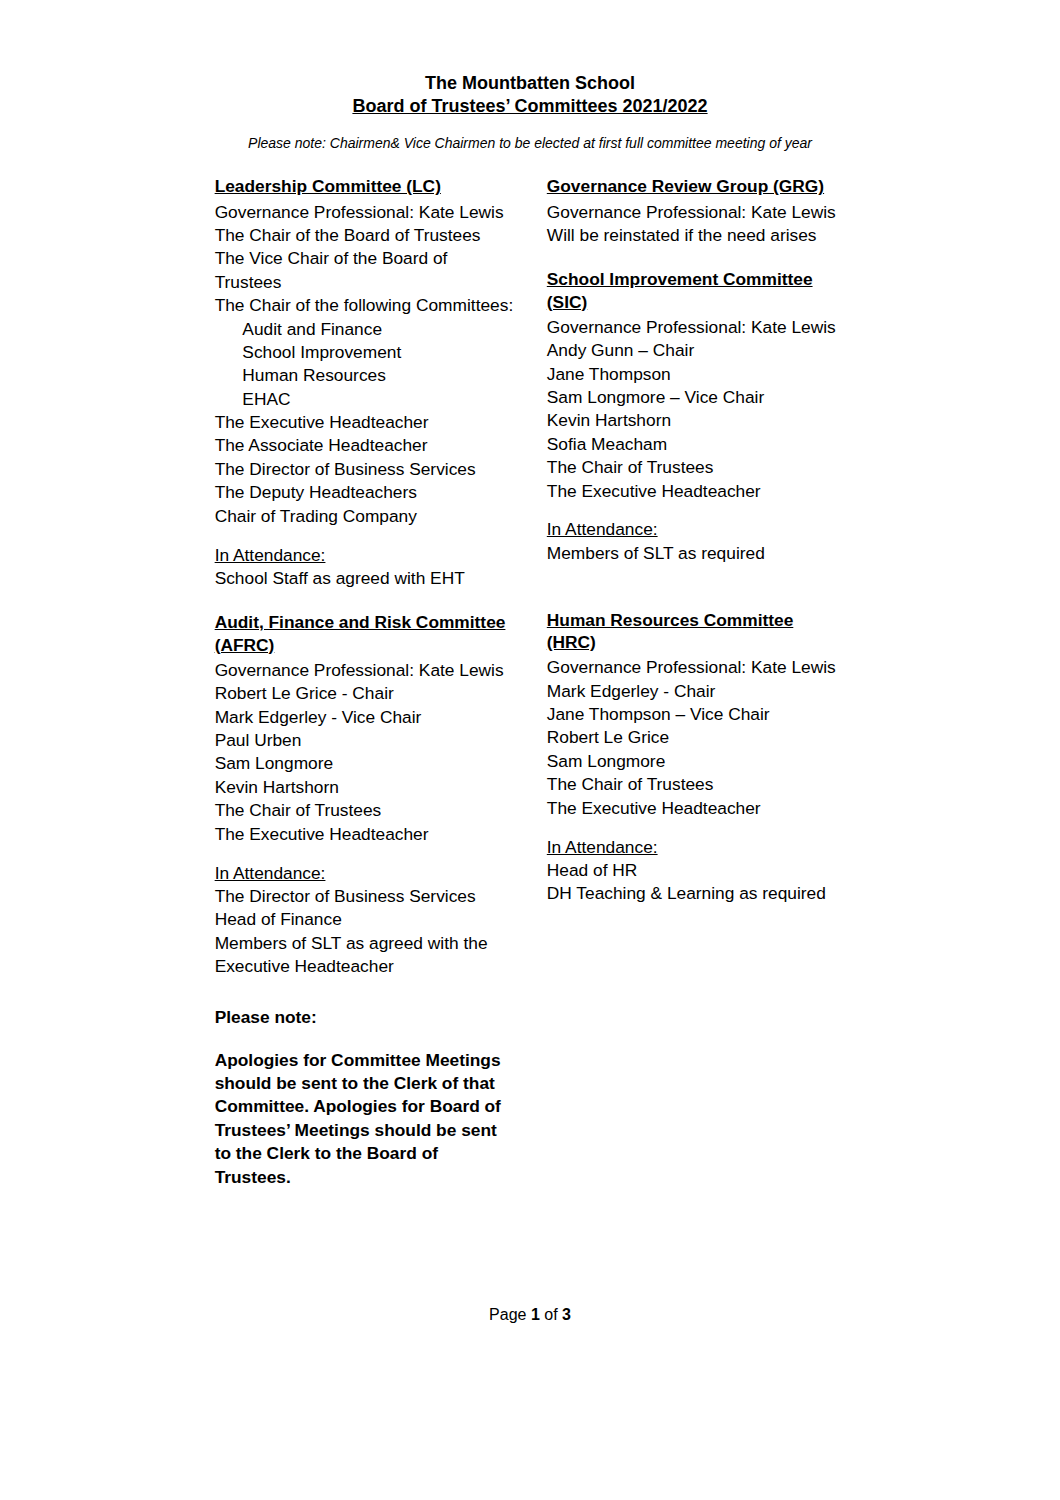The Mountbatten School Board of Trustees’ Committees 2021/2022
Please note: Chairmen& Vice Chairmen to be elected at first full committee meeting of year
Leadership Committee (LC)
Governance Professional: Kate Lewis
The Chair of the Board of Trustees
The Vice Chair of the Board of Trustees
The Chair of the following Committees:
Audit and Finance
School Improvement
Human Resources
EHAC
The Executive Headteacher
The Associate Headteacher
The Director of Business Services
The Deputy Headteachers
Chair of Trading Company
In Attendance:
School Staff as agreed with EHT
Audit, Finance and Risk Committee (AFRC)
Governance Professional: Kate Lewis
Robert Le Grice - Chair
Mark Edgerley - Vice Chair
Paul Urben
Sam Longmore
Kevin Hartshorn
The Chair of Trustees
The Executive Headteacher
In Attendance:
The Director of Business Services
Head of Finance
Members of SLT as agreed with the Executive Headteacher
Please note:
Apologies for Committee Meetings should be sent to the Clerk of that Committee. Apologies for Board of Trustees’ Meetings should be sent to the Clerk to the Board of Trustees.
Governance Review Group (GRG)
Governance Professional: Kate Lewis
Will be reinstated if the need arises
School Improvement Committee (SIC)
Governance Professional: Kate Lewis
Andy Gunn – Chair
Jane Thompson
Sam Longmore – Vice Chair
Kevin Hartshorn
Sofia Meacham
The Chair of Trustees
The Executive Headteacher
In Attendance:
Members of SLT as required
Human Resources Committee (HRC)
Governance Professional: Kate Lewis
Mark Edgerley - Chair
Jane Thompson – Vice Chair
Robert Le Grice
Sam Longmore
The Chair of Trustees
The Executive Headteacher
In Attendance:
Head of HR
DH Teaching & Learning as required
Page 1 of 3